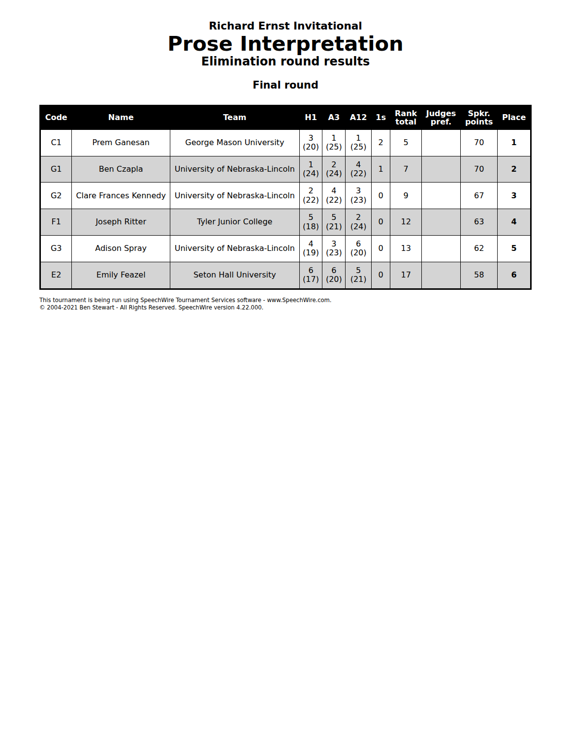Richard Ernst Invitational
Prose Interpretation
Elimination round results
Final round
| Code | Name | Team | H1 | A3 | A12 | 1s | Rank total | Judges pref. | Spkr. points | Place |
| --- | --- | --- | --- | --- | --- | --- | --- | --- | --- | --- |
| C1 | Prem Ganesan | George Mason University | 3 (20) | 1 (25) | 1 (25) | 2 | 5 | | 70 | 1 |
| G1 | Ben Czapla | University of Nebraska-Lincoln | 1 (24) | 2 (24) | 4 (22) | 1 | 7 | | 70 | 2 |
| G2 | Clare Frances Kennedy | University of Nebraska-Lincoln | 2 (22) | 4 (22) | 3 (23) | 0 | 9 | | 67 | 3 |
| F1 | Joseph Ritter | Tyler Junior College | 5 (18) | 5 (21) | 2 (24) | 0 | 12 | | 63 | 4 |
| G3 | Adison Spray | University of Nebraska-Lincoln | 4 (19) | 3 (23) | 6 (20) | 0 | 13 | | 62 | 5 |
| E2 | Emily Feazel | Seton Hall University | 6 (17) | 6 (20) | 5 (21) | 0 | 17 | | 58 | 6 |
This tournament is being run using SpeechWire Tournament Services software - www.SpeechWire.com.
© 2004-2021 Ben Stewart - All Rights Reserved. SpeechWire version 4.22.000.